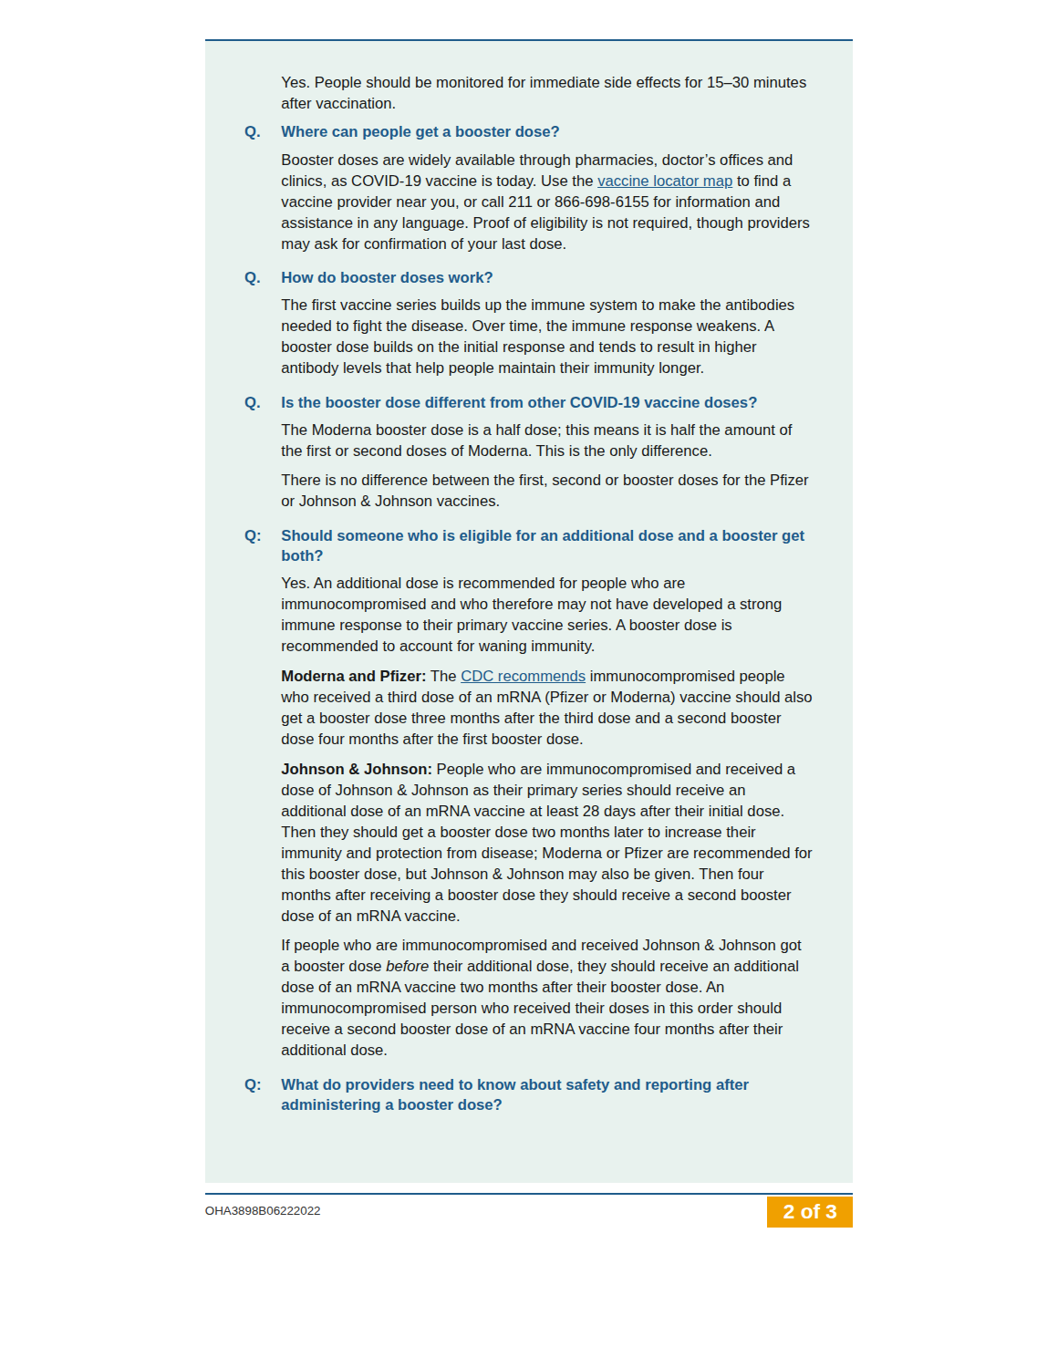Yes. People should be monitored for immediate side effects for 15–30 minutes after vaccination.
Q. Where can people get a booster dose?
Booster doses are widely available through pharmacies, doctor’s offices and clinics, as COVID-19 vaccine is today. Use the vaccine locator map to find a vaccine provider near you, or call 211 or 866-698-6155 for information and assistance in any language. Proof of eligibility is not required, though providers may ask for confirmation of your last dose.
Q. How do booster doses work?
The first vaccine series builds up the immune system to make the antibodies needed to fight the disease. Over time, the immune response weakens. A booster dose builds on the initial response and tends to result in higher antibody levels that help people maintain their immunity longer.
Q. Is the booster dose different from other COVID-19 vaccine doses?
The Moderna booster dose is a half dose; this means it is half the amount of the first or second doses of Moderna. This is the only difference.
There is no difference between the first, second or booster doses for the Pfizer or Johnson & Johnson vaccines.
Q: Should someone who is eligible for an additional dose and a booster get both?
Yes. An additional dose is recommended for people who are immunocompromised and who therefore may not have developed a strong immune response to their primary vaccine series. A booster dose is recommended to account for waning immunity.
Moderna and Pfizer: The CDC recommends immunocompromised people who received a third dose of an mRNA (Pfizer or Moderna) vaccine should also get a booster dose three months after the third dose and a second booster dose four months after the first booster dose.
Johnson & Johnson: People who are immunocompromised and received a dose of Johnson & Johnson as their primary series should receive an additional dose of an mRNA vaccine at least 28 days after their initial dose. Then they should get a booster dose two months later to increase their immunity and protection from disease; Moderna or Pfizer are recommended for this booster dose, but Johnson & Johnson may also be given. Then four months after receiving a booster dose they should receive a second booster dose of an mRNA vaccine.
If people who are immunocompromised and received Johnson & Johnson got a booster dose before their additional dose, they should receive an additional dose of an mRNA vaccine two months after their booster dose. An immunocompromised person who received their doses in this order should receive a second booster dose of an mRNA vaccine four months after their additional dose.
Q: What do providers need to know about safety and reporting after administering a booster dose?
OHA3898B06222022 2 of 3